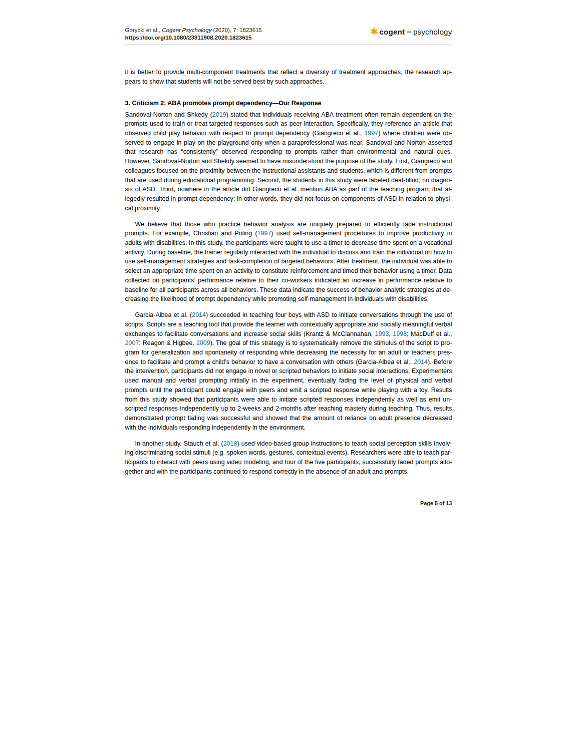Gorycki et al., Cogent Psychology (2020), 7: 1823615
https://doi.org/10.1080/23311908.2020.1823615
✱cogent••psychology
it is better to provide multi-component treatments that reflect a diversity of treatment approaches, the research appears to show that students will not be served best by such approaches.
3. Criticism 2: ABA promotes prompt dependency—Our Response
Sandoval-Norton and Shkedy (2019) stated that individuals receiving ABA treatment often remain dependent on the prompts used to train or treat targeted responses such as peer interaction. Specifically, they reference an article that observed child play behavior with respect to prompt dependency (Giangreco et al., 1997) where children were observed to engage in play on the playground only when a paraprofessional was near. Sandoval and Norton asserted that research has “consistently” observed responding to prompts rather than environmental and natural cues. However, Sandoval-Norton and Shekdy seemed to have misunderstood the purpose of the study. First, Giangreco and colleagues focused on the proximity between the instructional assistants and students, which is different from prompts that are used during educational programming. Second, the students in this study were labeled deaf-blind; no diagnosis of ASD. Third, nowhere in the article did Giangreco et al. mention ABA as part of the teaching program that allegedly resulted in prompt dependency; in other words, they did not focus on components of ASD in relation to physical proximity.
We believe that those who practice behavior analysis are uniquely prepared to efficiently fade instructional prompts. For example, Christian and Poling (1997) used self-management procedures to improve productivity in adults with disabilities. In this study, the participants were taught to use a timer to decrease time spent on a vocational activity. During baseline, the trainer regularly interacted with the individual to discuss and train the individual on how to use self-management strategies and task-completion of targeted behaviors. After treatment, the individual was able to select an appropriate time spent on an activity to constitute reinforcement and timed their behavior using a timer. Data collected on participants’ performance relative to their co-workers indicated an increase in performance relative to baseline for all participants across all behaviors. These data indicate the success of behavior analytic strategies at decreasing the likelihood of prompt dependency while promoting self-management in individuals with disabilities.
Garcia-Albea et al. (2014) succeeded in teaching four boys with ASD to initiate conversations through the use of scripts. Scripts are a teaching tool that provide the learner with contextually appropriate and socially meaningful verbal exchanges to facilitate conversations and increase social skills (Krantz & McClannahan, 1993, 1998; MacDuff et al., 2007; Reagon & Higbee, 2009). The goal of this strategy is to systematically remove the stimulus of the script to program for generalization and spontaneity of responding while decreasing the necessity for an adult or teachers presence to facilitate and prompt a child’s behavior to have a conversation with others (Garcia-Albea et al., 2014). Before the intervention, participants did not engage in novel or scripted behaviors to initiate social interactions. Experimenters used manual and verbal prompting initially in the experiment, eventually fading the level of physical and verbal prompts until the participant could engage with peers and emit a scripted response while playing with a toy. Results from this study showed that participants were able to initiate scripted responses independently as well as emit unscripted responses independently up to 2-weeks and 2-months after reaching mastery during teaching. Thus, results demonstrated prompt fading was successful and showed that the amount of reliance on adult presence decreased with the individuals responding independently in the environment.
In another study, Stauch et al. (2018) used video-based group instructions to teach social perception skills involving discriminating social stimuli (e.g. spoken words, gestures, contextual events). Researchers were able to teach participants to interact with peers using video modeling, and four of the five participants, successfully faded prompts altogether and with the participants continued to respond correctly in the absence of an adult and prompts.
Page 5 of 13